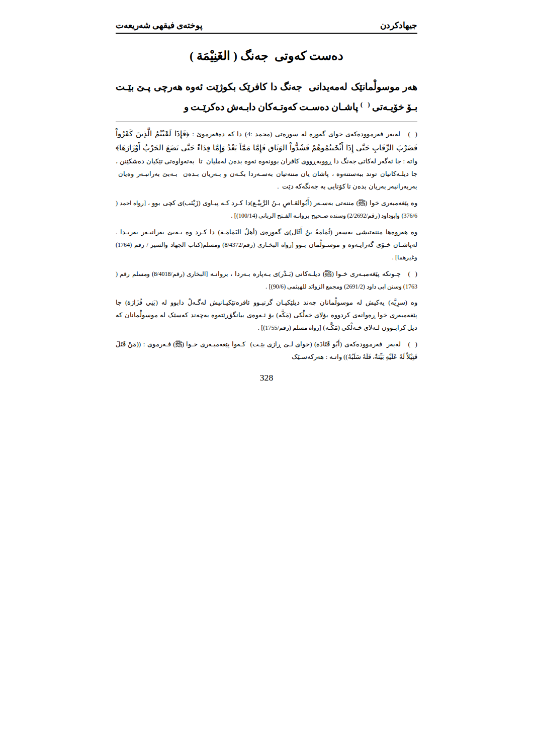جیهادکردن پوختەی فیقهی شەریعەت
دەست کەوتی جەنگ ( الغَنِيْمَة )
هەر موسولْمانێک لەمەیدانی جەنگ دا کافرێک بکوژێت ئەوە هەرچی پـێ بێـت بـۆ خۆیـەتی ( ) پاشـان دەسـت کەوتـەکان دابـەش دەکرێـت و
( ) لەبەر فەرموودەکەی خوای گەورە لە سورەتی (محمد :4) دا کە دەفەرموێ : ﴿فَإِذَا لَقَيْتُمُ الَّذِينَ كَفَرُواْ فَضَرْبَ الرِّقَابِ حَتَّى إِذَا أَثْخَنتُمُوهُمْ فَشُدُّواْ الوَثَاق فَإِمَّا مَمَّاً بَعْدُ وَإِمَّا فِدَاءً حَتَّى تَضَعَ الحَرْبُ أَوْزَارَهَا﴾ واتە : جا ئەگەر لەکاتی جەنگ دا ڕووبەڕووی کافران بوونەوە ئەوە بدەن لەملیان تا بەتەواوەتی تێکیان دەشکێنن ، جا دیلـەکانیان توند ببەستنەوە ، پاشان یان مننەتیان بەسـەردا بکـەن و بـەریان بـدەن بـەبێ بەرانبـەر وەیان بەربەرانبەر بەریان بدەن تا کۆتایی بە جەنگەکە دێت .
وە پێغەمبەری خوا (ﷺ) مننەتی بەسـەر (أَبُوالعَـاصِ بـنُ الرَّبِيْـع)دا کـرد کـە پیـاوی (زَيْنَب)ی کچی بوو ، [رواه احمد (376/6) وابوداود (2/رقم/2692) وسنده صـحیح بروانـه الفـتح الربانی (100/14)] .
وە هەروەها مننەتیشی بەسەر (ثُمَامَةُ بنُ أَثَال)ی گەورەی (أهلُ اليَمَامَـة) دا کـرد وە بـەبێ بەرانبـەر بەریـدا . لەپاشـان خـۆی گەرایـەوە و موسـولْمان بـوو [رواه البخـاری (8/رقم/4372) ومسلم(کتاب الجهاد والسیر / رقم (1764) وغیرهما] .
( ) چـونکە پێغەمبـەری خـوا (ﷺ) دیلـەکانی (بَـدْر)ی بـەپارە بـەردا ، بروانـە [البخاری (8/رقم/4018) ومسلم رقم (1763) وسنن ابی داود (2691/2) ومجمع الزوائد للهیثمی (90/6)] .
وە (سرِيَّه) یەکیش لە موسولْمانان چەند دیلێکیـان گرتبـوو ئافرەتێکیـانیش لەگـەلْ دابوو لە (بَنِي فُزَارَة) جا پێغەمبەری خوا ڕەوانەی کردووە بۆلای خەلْکی (مَکَّه) بۆ ئـەوەی بیانگۆڕێتەوە بەچەند کەسێک لە موسولْمانان کە دیل کرابـوون لـەلای خـەلْکی (مَکَّـه) [رواه مسلم (رقم/1755)] .
( ) لەبەر فەرموودەکەی (أَبُو قَتَادَة) (خوای لـێ ڕازی بێـت) کـەوا پێغەمبـەری خـوا (ﷺ) فـەرموی : ((مَنْ قَتَلَ قَتِيْلاً لَهُ عَلَيْهِ بَيِّنَةٌ، فَلَهُ سَلَبُهُ)) واتـە : هەرکەسـێک
328